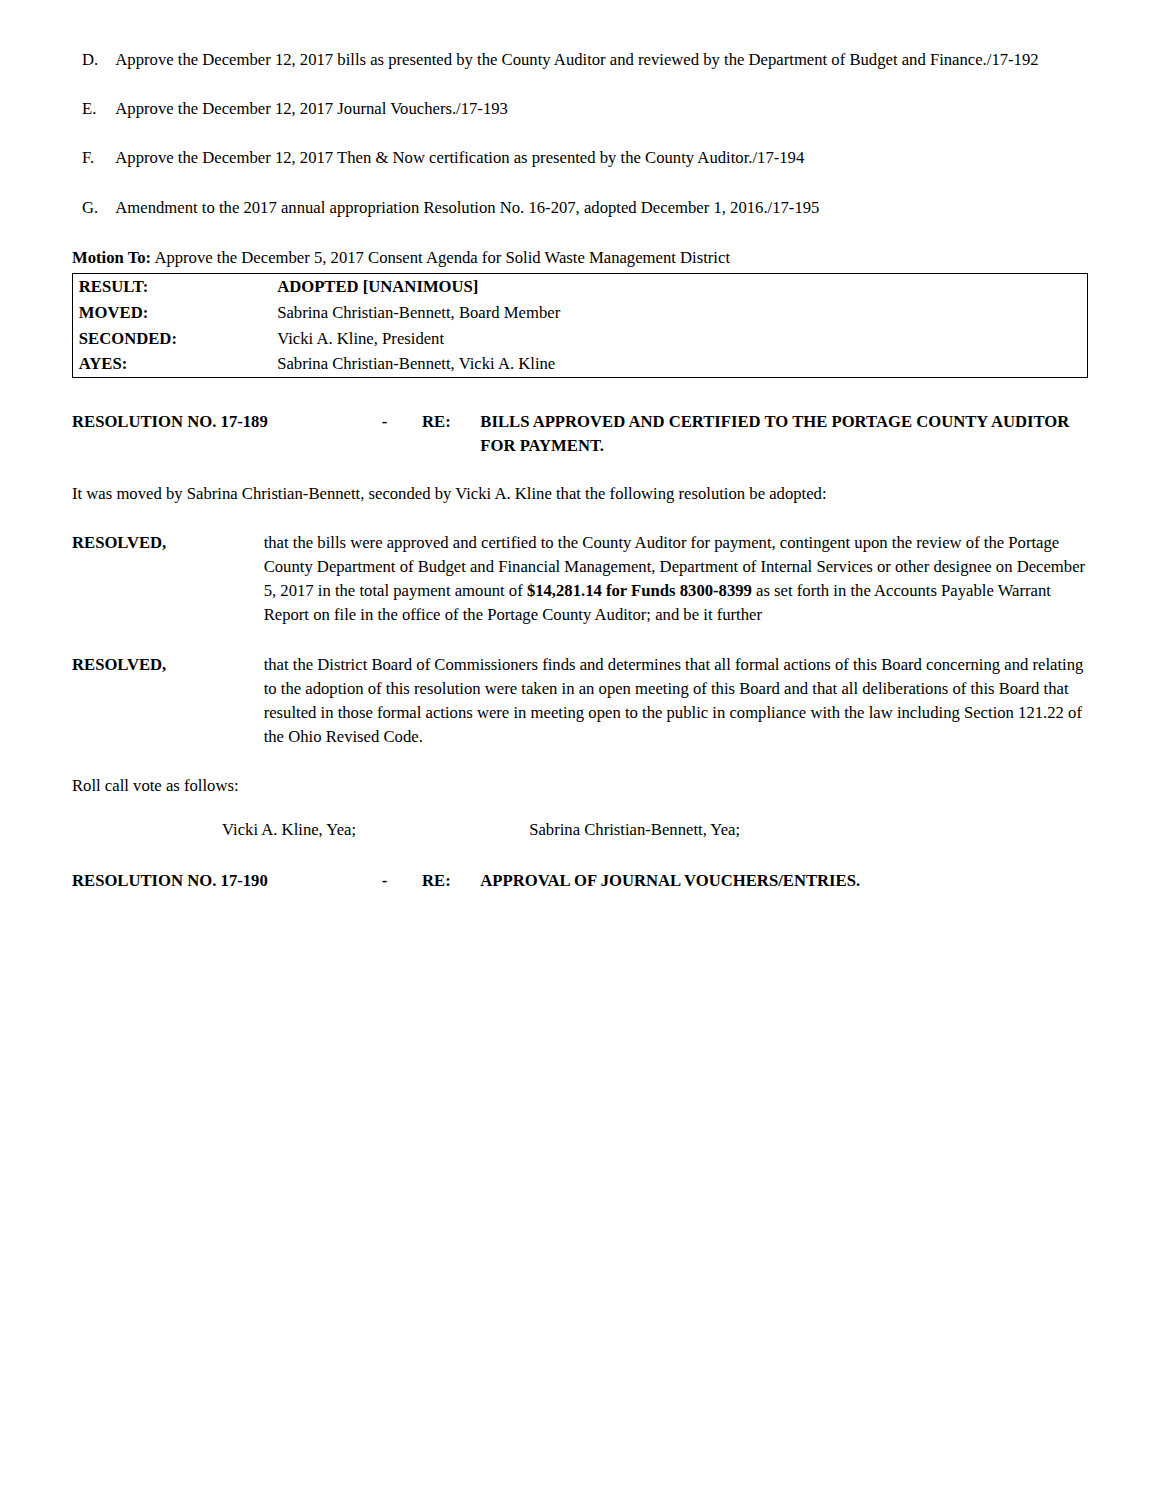D. Approve the December 12, 2017 bills as presented by the County Auditor and reviewed by the Department of Budget and Finance./17-192
E. Approve the December 12, 2017 Journal Vouchers./17-193
F. Approve the December 12, 2017 Then & Now certification as presented by the County Auditor./17-194
G. Amendment to the 2017 annual appropriation Resolution No. 16-207, adopted December 1, 2016./17-195
Motion To: Approve the December 5, 2017 Consent Agenda for Solid Waste Management District
| RESULT: | ADOPTED [UNANIMOUS] |
| MOVED: | Sabrina Christian-Bennett, Board Member |
| SECONDED: | Vicki A. Kline, President |
| AYES: | Sabrina Christian-Bennett, Vicki A. Kline |
| RESOLUTION NO. 17-189 | - | RE: | BILLS APPROVED AND CERTIFIED TO THE PORTAGE COUNTY AUDITOR FOR PAYMENT. |
It was moved by Sabrina Christian-Bennett, seconded by Vicki A. Kline that the following resolution be adopted:
RESOLVED,
that the bills were approved and certified to the County Auditor for payment, contingent upon the review of the Portage County Department of Budget and Financial Management, Department of Internal Services or other designee on December 5, 2017 in the total payment amount of $14,281.14 for Funds 8300-8399 as set forth in the Accounts Payable Warrant Report on file in the office of the Portage County Auditor; and be it further
RESOLVED,
that the District Board of Commissioners finds and determines that all formal actions of this Board concerning and relating to the adoption of this resolution were taken in an open meeting of this Board and that all deliberations of this Board that resulted in those formal actions were in meeting open to the public in compliance with the law including Section 121.22 of the Ohio Revised Code.
Roll call vote as follows:
Vicki A. Kline, Yea;
Sabrina Christian-Bennett, Yea;
| RESOLUTION NO. 17-190 | - | RE: | APPROVAL OF JOURNAL VOUCHERS/ENTRIES. |